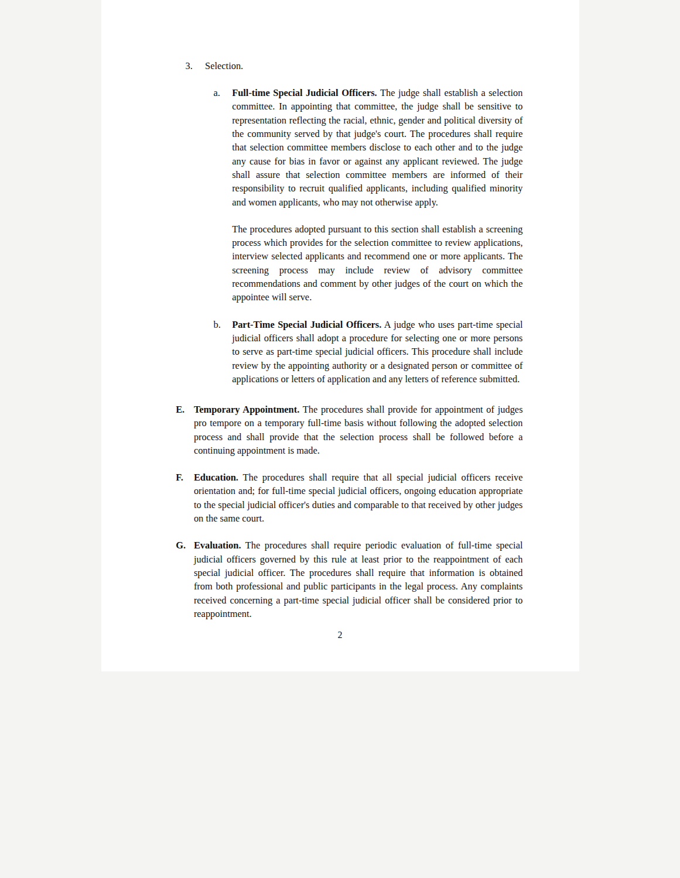3.
Selection.
a.
Full-time Special Judicial Officers. The judge shall establish a selection committee. In appointing that committee, the judge shall be sensitive to representation reflecting the racial, ethnic, gender and political diversity of the community served by that judge's court. The procedures shall require that selection committee members disclose to each other and to the judge any cause for bias in favor or against any applicant reviewed. The judge shall assure that selection committee members are informed of their responsibility to recruit qualified applicants, including qualified minority and women applicants, who may not otherwise apply.
The procedures adopted pursuant to this section shall establish a screening process which provides for the selection committee to review applications, interview selected applicants and recommend one or more applicants. The screening process may include review of advisory committee recommendations and comment by other judges of the court on which the appointee will serve.
b.
Part-Time Special Judicial Officers. A judge who uses part-time special judicial officers shall adopt a procedure for selecting one or more persons to serve as part-time special judicial officers. This procedure shall include review by the appointing authority or a designated person or committee of applications or letters of application and any letters of reference submitted.
E.
Temporary Appointment. The procedures shall provide for appointment of judges pro tempore on a temporary full-time basis without following the adopted selection process and shall provide that the selection process shall be followed before a continuing appointment is made.
F.
Education. The procedures shall require that all special judicial officers receive orientation and; for full-time special judicial officers, ongoing education appropriate to the special judicial officer's duties and comparable to that received by other judges on the same court.
G.
Evaluation. The procedures shall require periodic evaluation of full-time special judicial officers governed by this rule at least prior to the reappointment of each special judicial officer. The procedures shall require that information is obtained from both professional and public participants in the legal process. Any complaints received concerning a part-time special judicial officer shall be considered prior to reappointment.
2